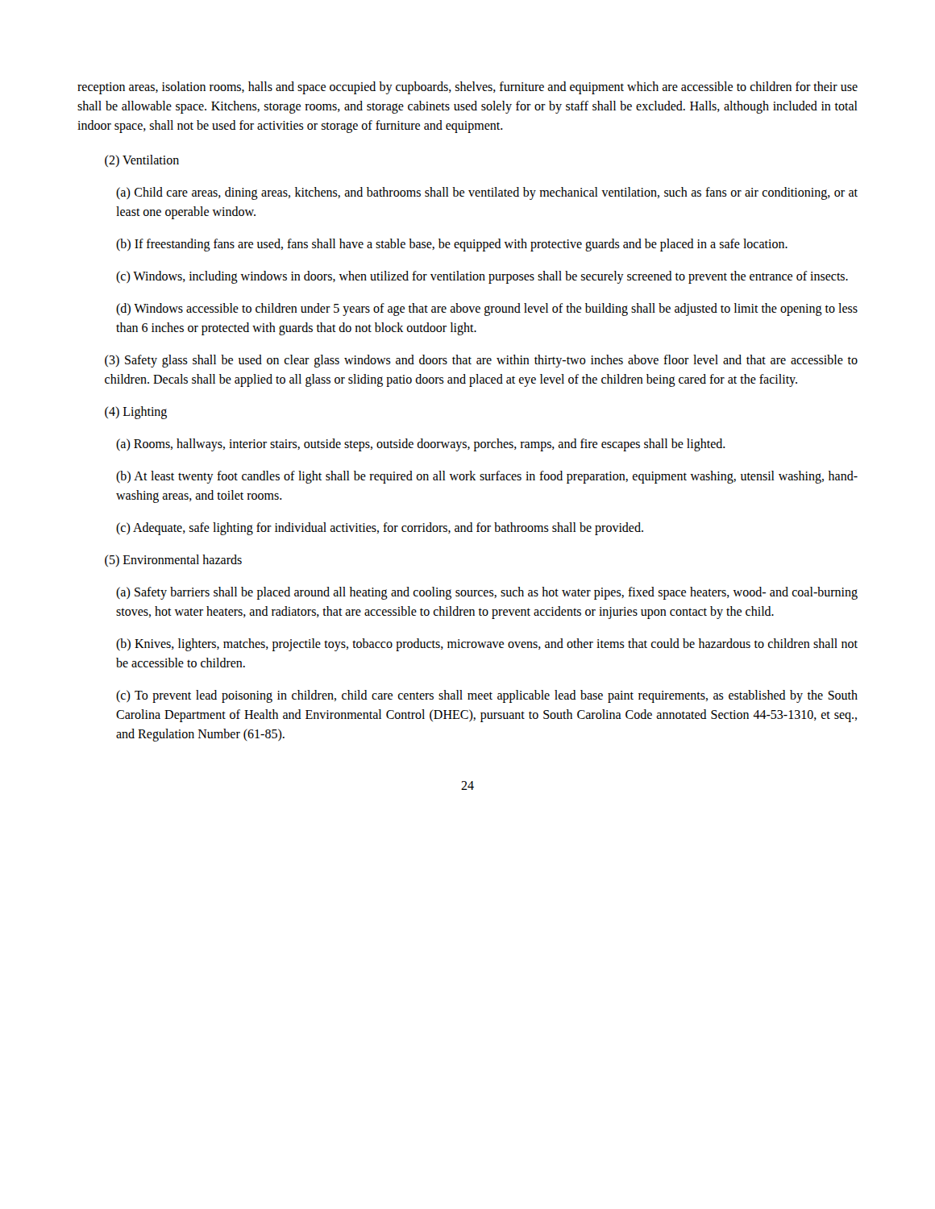reception areas, isolation rooms, halls and space occupied by cupboards, shelves, furniture and equipment which are accessible to children for their use shall be allowable space. Kitchens, storage rooms, and storage cabinets used solely for or by staff shall be excluded. Halls, although included in total indoor space, shall not be used for activities or storage of furniture and equipment.
(2) Ventilation
(a) Child care areas, dining areas, kitchens, and bathrooms shall be ventilated by mechanical ventilation, such as fans or air conditioning, or at least one operable window.
(b) If freestanding fans are used, fans shall have a stable base, be equipped with protective guards and be placed in a safe location.
(c) Windows, including windows in doors, when utilized for ventilation purposes shall be securely screened to prevent the entrance of insects.
(d) Windows accessible to children under 5 years of age that are above ground level of the building shall be adjusted to limit the opening to less than 6 inches or protected with guards that do not block outdoor light.
(3) Safety glass shall be used on clear glass windows and doors that are within thirty-two inches above floor level and that are accessible to children. Decals shall be applied to all glass or sliding patio doors and placed at eye level of the children being cared for at the facility.
(4) Lighting
(a) Rooms, hallways, interior stairs, outside steps, outside doorways, porches, ramps, and fire escapes shall be lighted.
(b) At least twenty foot candles of light shall be required on all work surfaces in food preparation, equipment washing, utensil washing, hand-washing areas, and toilet rooms.
(c) Adequate, safe lighting for individual activities, for corridors, and for bathrooms shall be provided.
(5) Environmental hazards
(a) Safety barriers shall be placed around all heating and cooling sources, such as hot water pipes, fixed space heaters, wood- and coal-burning stoves, hot water heaters, and radiators, that are accessible to children to prevent accidents or injuries upon contact by the child.
(b) Knives, lighters, matches, projectile toys, tobacco products, microwave ovens, and other items that could be hazardous to children shall not be accessible to children.
(c) To prevent lead poisoning in children, child care centers shall meet applicable lead base paint requirements, as established by the South Carolina Department of Health and Environmental Control (DHEC), pursuant to South Carolina Code annotated Section 44-53-1310, et seq., and Regulation Number (61-85).
24